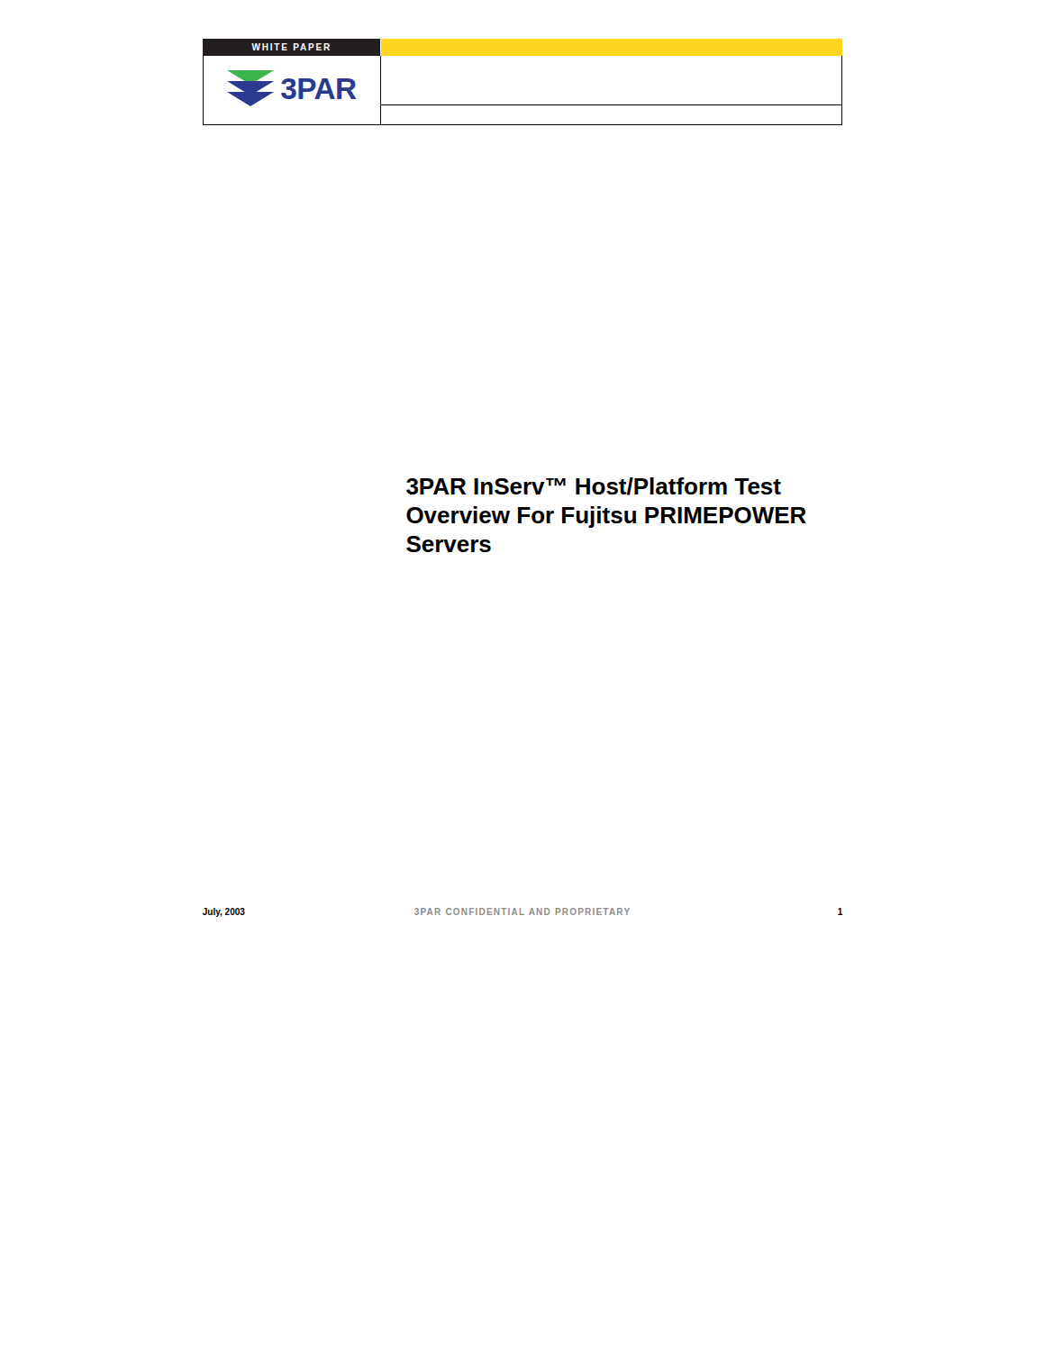| WHITE PAPER | |
| 3PAR | |
3PAR InServ™ Host/Platform Test Overview For Fujitsu PRIMEPOWER Servers
| July, 2003 | 3PAR CONFIDENTIAL AND PROPRIETARY | 1 |